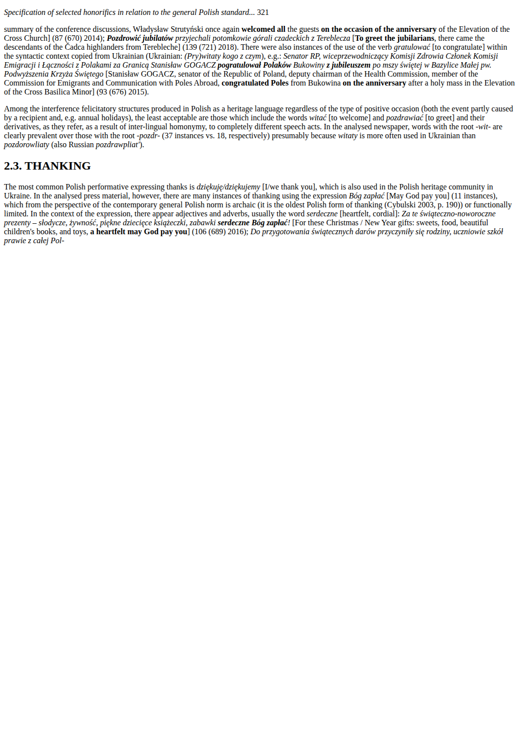Specification of selected honorifics in relation to the general Polish standard... 321
summary of the conference discussions, Władysław Strutyński once again welcomed all the guests on the occasion of the anniversary of the Elevation of the Cross Church] (87 (670) 2014); Pozdrowić jubilatów przyjechali potomkowie górali czadeckich z Tereblecza [To greet the jubilarians, there came the descendants of the Čadca highlanders from Terebleche] (139 (721) 2018). There were also instances of the use of the verb gratulować [to congratulate] within the syntactic context copied from Ukrainian (Ukrainian: (Pry)witaty kogo z czym), e.g.: Senator RP, wiceprzewodniczący Komisji Zdrowia Członek Komisji Emigracji i Łączności z Polakami za Granicą Stanisław GOGACZ pogratulował Polaków Bukowiny z jubileuszem po mszy świętej w Bazylice Małej pw. Podwyższenia Krzyża Świętego [Stanisław GOGACZ, senator of the Republic of Poland, deputy chairman of the Health Commission, member of the Commission for Emigrants and Communication with Poles Abroad, congratulated Poles from Bukowina on the anniversary after a holy mass in the Elevation of the Cross Basilica Minor] (93 (676) 2015).
Among the interference felicitatory structures produced in Polish as a heritage language regardless of the type of positive occasion (both the event partly caused by a recipient and, e.g. annual holidays), the least acceptable are those which include the words witać [to welcome] and pozdrawiać [to greet] and their derivatives, as they refer, as a result of inter-lingual homonymy, to completely different speech acts. In the analysed newspaper, words with the root -wit- are clearly prevalent over those with the root -pozdr- (37 instances vs. 18, respectively) presumably because witaty is more often used in Ukrainian than pozdorowliaty (also Russian pozdrawpliat').
2.3. THANKING
The most common Polish performative expressing thanks is dziękuję/dziękujemy [I/we thank you], which is also used in the Polish heritage community in Ukraine. In the analysed press material, however, there are many instances of thanking using the expression Bóg zapłać [May God pay you] (11 instances), which from the perspective of the contemporary general Polish norm is archaic (it is the oldest Polish form of thanking (Cybulski 2003, p. 190)) or functionally limited. In the context of the expression, there appear adjectives and adverbs, usually the word serdeczne [heartfelt, cordial]: Za te świąteczno-noworoczne prezenty – słodycze, żywność, piękne dziecięce książeczki, zabawki serdeczne Bóg zapłać! [For these Christmas / New Year gifts: sweets, food, beautiful children's books, and toys, a heartfelt may God pay you] (106 (689) 2016); Do przygotowania świątecznych darów przyczyniły się rodziny, uczniowie szkół prawie z całej Pol-